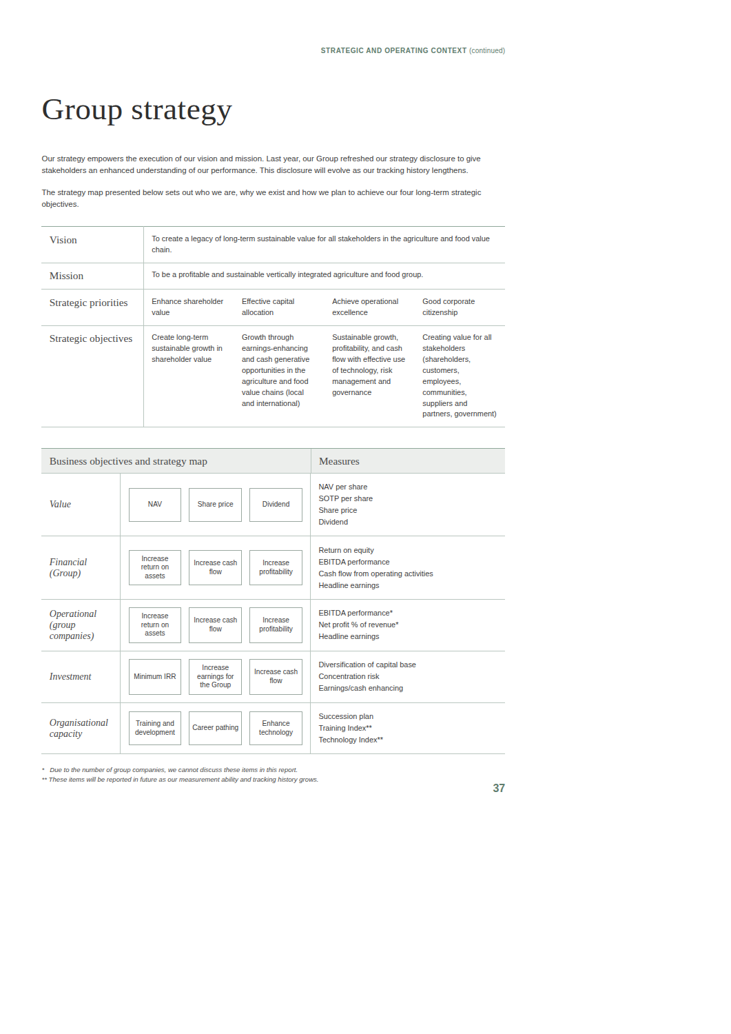STRATEGIC AND OPERATING CONTEXT (continued)
Group strategy
Our strategy empowers the execution of our vision and mission. Last year, our Group refreshed our strategy disclosure to give stakeholders an enhanced understanding of our performance. This disclosure will evolve as our tracking history lengthens.
The strategy map presented below sets out who we are, why we exist and how we plan to achieve our four long-term strategic objectives.
| Vision | To create a legacy of long-term sustainable value for all stakeholders in the agriculture and food value chain. |
| Mission | To be a profitable and sustainable vertically integrated agriculture and food group. |
| Strategic priorities | Enhance shareholder value | Effective capital allocation | Achieve operational excellence | Good corporate citizenship |
| Strategic objectives | Create long-term sustainable growth in shareholder value | Growth through earnings-enhancing and cash generative opportunities in the agriculture and food value chains (local and international) | Sustainable growth, profitability, and cash flow with effective use of technology, risk management and governance | Creating value for all stakeholders (shareholders, customers, employees, communities, suppliers and partners, government) |
Business objectives and strategy map
Measures
| Value | NAV Share price Dividend | NAV per share SOTP per share Share price Dividend |
| Financial (Group) | Increase return on assets Increase cash flow Increase profitability | Return on equity EBITDA performance Cash flow from operating activities Headline earnings |
| Operational (group companies) | Increase return on assets Increase cash flow Increase profitability | EBITDA performance* Net profit % of revenue* Headline earnings |
| Investment | Minimum IRR Increase earnings for the Group Increase cash flow | Diversification of capital base Concentration risk Earnings/cash enhancing |
| Organisational capacity | Training and development Career pathing Enhance technology | Succession plan Training Index** Technology Index** |
* Due to the number of group companies, we cannot discuss these items in this report.
** These items will be reported in future as our measurement ability and tracking history grows.
37